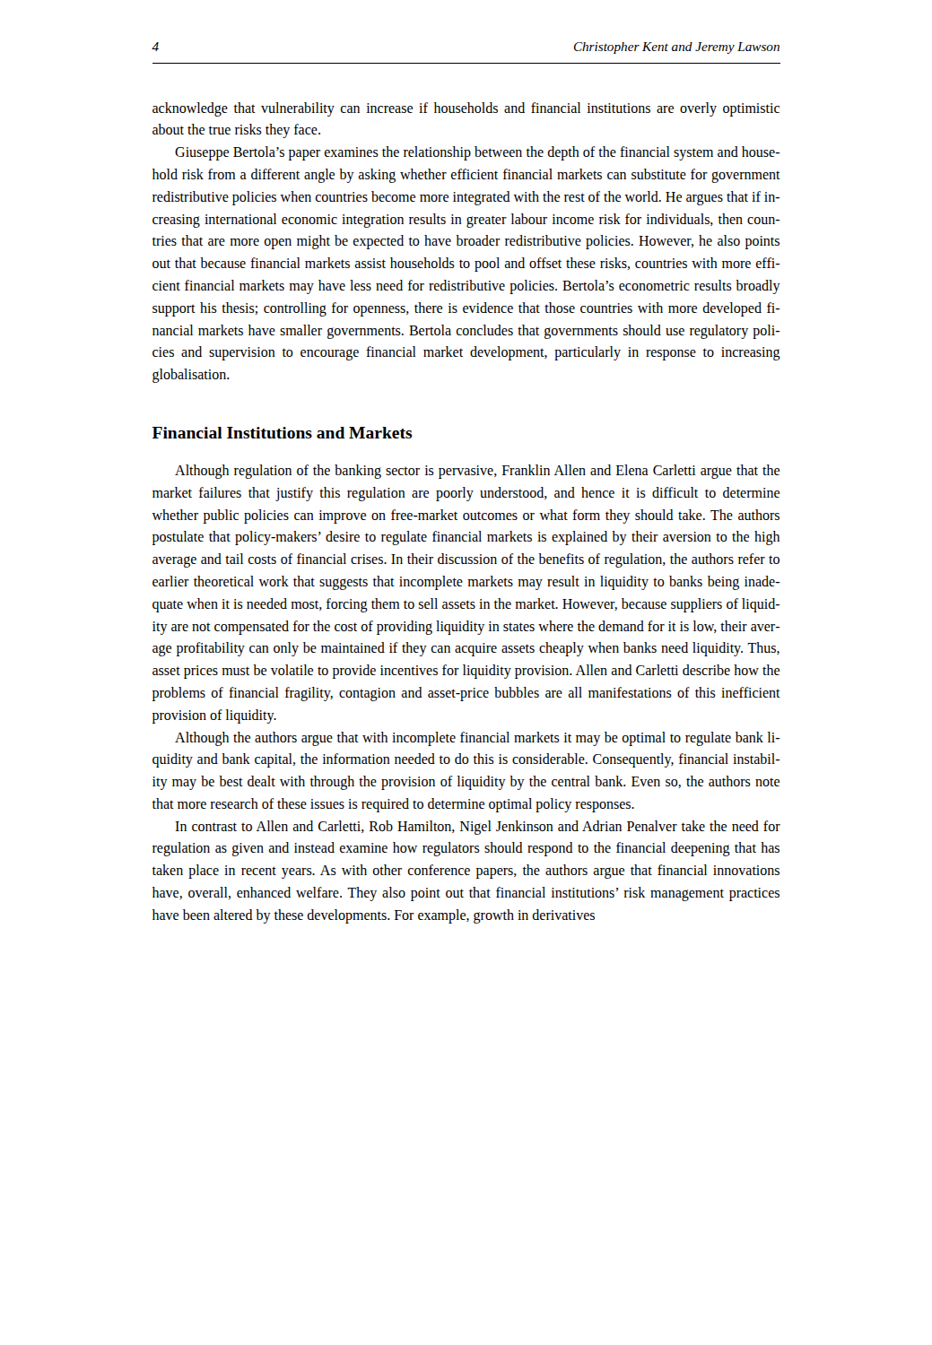4 Christopher Kent and Jeremy Lawson
acknowledge that vulnerability can increase if households and financial institutions are overly optimistic about the true risks they face.
Giuseppe Bertola’s paper examines the relationship between the depth of the financial system and household risk from a different angle by asking whether efficient financial markets can substitute for government redistributive policies when countries become more integrated with the rest of the world. He argues that if increasing international economic integration results in greater labour income risk for individuals, then countries that are more open might be expected to have broader redistributive policies. However, he also points out that because financial markets assist households to pool and offset these risks, countries with more efficient financial markets may have less need for redistributive policies. Bertola’s econometric results broadly support his thesis; controlling for openness, there is evidence that those countries with more developed financial markets have smaller governments. Bertola concludes that governments should use regulatory policies and supervision to encourage financial market development, particularly in response to increasing globalisation.
Financial Institutions and Markets
Although regulation of the banking sector is pervasive, Franklin Allen and Elena Carletti argue that the market failures that justify this regulation are poorly understood, and hence it is difficult to determine whether public policies can improve on free-market outcomes or what form they should take. The authors postulate that policy-makers’ desire to regulate financial markets is explained by their aversion to the high average and tail costs of financial crises. In their discussion of the benefits of regulation, the authors refer to earlier theoretical work that suggests that incomplete markets may result in liquidity to banks being inadequate when it is needed most, forcing them to sell assets in the market. However, because suppliers of liquidity are not compensated for the cost of providing liquidity in states where the demand for it is low, their average profitability can only be maintained if they can acquire assets cheaply when banks need liquidity. Thus, asset prices must be volatile to provide incentives for liquidity provision. Allen and Carletti describe how the problems of financial fragility, contagion and asset-price bubbles are all manifestations of this inefficient provision of liquidity.
Although the authors argue that with incomplete financial markets it may be optimal to regulate bank liquidity and bank capital, the information needed to do this is considerable. Consequently, financial instability may be best dealt with through the provision of liquidity by the central bank. Even so, the authors note that more research of these issues is required to determine optimal policy responses.
In contrast to Allen and Carletti, Rob Hamilton, Nigel Jenkinson and Adrian Penalver take the need for regulation as given and instead examine how regulators should respond to the financial deepening that has taken place in recent years. As with other conference papers, the authors argue that financial innovations have, overall, enhanced welfare. They also point out that financial institutions’ risk management practices have been altered by these developments. For example, growth in derivatives